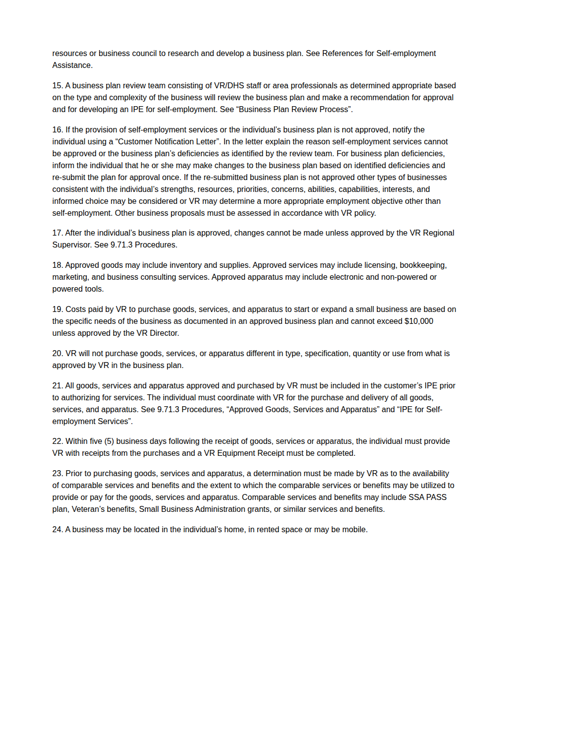resources or business council to research and develop a business plan. See References for Self-employment Assistance.
15. A business plan review team consisting of VR/DHS staff or area professionals as determined appropriate based on the type and complexity of the business will review the business plan and make a recommendation for approval and for developing an IPE for self-employment. See “Business Plan Review Process”.
16. If the provision of self-employment services or the individual’s business plan is not approved, notify the individual using a “Customer Notification Letter”. In the letter explain the reason self-employment services cannot be approved or the business plan’s deficiencies as identified by the review team. For business plan deficiencies, inform the individual that he or she may make changes to the business plan based on identified deficiencies and re-submit the plan for approval once. If the re-submitted business plan is not approved other types of businesses consistent with the individual’s strengths, resources, priorities, concerns, abilities, capabilities, interests, and informed choice may be considered or VR may determine a more appropriate employment objective other than self-employment. Other business proposals must be assessed in accordance with VR policy.
17. After the individual’s business plan is approved, changes cannot be made unless approved by the VR Regional Supervisor. See 9.71.3 Procedures.
18. Approved goods may include inventory and supplies. Approved services may include licensing, bookkeeping, marketing, and business consulting services. Approved apparatus may include electronic and non-powered or powered tools.
19. Costs paid by VR to purchase goods, services, and apparatus to start or expand a small business are based on the specific needs of the business as documented in an approved business plan and cannot exceed $10,000 unless approved by the VR Director.
20. VR will not purchase goods, services, or apparatus different in type, specification, quantity or use from what is approved by VR in the business plan.
21. All goods, services and apparatus approved and purchased by VR must be included in the customer’s IPE prior to authorizing for services. The individual must coordinate with VR for the purchase and delivery of all goods, services, and apparatus. See 9.71.3 Procedures, “Approved Goods, Services and Apparatus” and “IPE for Self-employment Services”.
22. Within five (5) business days following the receipt of goods, services or apparatus, the individual must provide VR with receipts from the purchases and a VR Equipment Receipt must be completed.
23. Prior to purchasing goods, services and apparatus, a determination must be made by VR as to the availability of comparable services and benefits and the extent to which the comparable services or benefits may be utilized to provide or pay for the goods, services and apparatus. Comparable services and benefits may include SSA PASS plan, Veteran’s benefits, Small Business Administration grants, or similar services and benefits.
24. A business may be located in the individual’s home, in rented space or may be mobile.